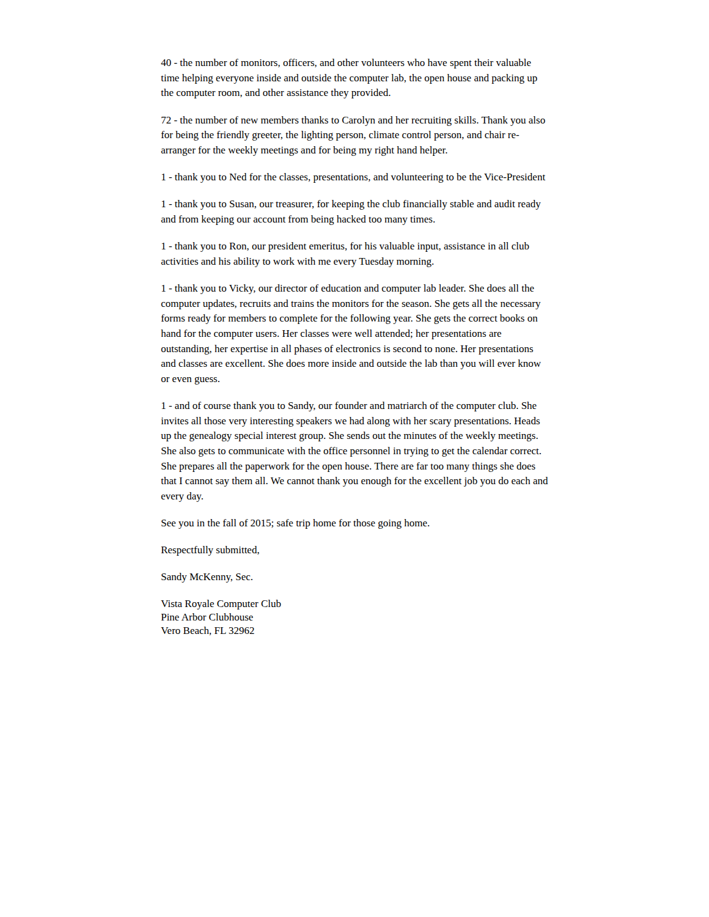40 - the number of monitors, officers, and other volunteers who have spent their valuable time helping everyone inside and outside the computer lab, the open house and packing up the computer room, and other assistance they provided.
72 - the number of new members thanks to Carolyn and her recruiting skills. Thank you also for being the friendly greeter, the lighting person, climate control person, and chair re-arranger for the weekly meetings and for being my right hand helper.
1 - thank you to Ned for the classes, presentations, and volunteering to be the Vice-President
1 - thank you to Susan, our treasurer, for keeping the club financially stable and audit ready and from keeping our account from being hacked too many times.
1 - thank you to Ron, our president emeritus, for his valuable input, assistance in all club activities and his ability to work with me every Tuesday morning.
1 - thank you to Vicky, our director of education and computer lab leader. She does all the computer updates, recruits and trains the monitors for the season. She gets all the necessary forms ready for members to complete for the following year. She gets the correct books on hand for the computer users. Her classes were well attended; her presentations are outstanding, her expertise in all phases of electronics is second to none. Her presentations and classes are excellent. She does more inside and outside the lab than you will ever know or even guess.
1 - and of course thank you to Sandy, our founder and matriarch of the computer club. She invites all those very interesting speakers we had along with her scary presentations. Heads up the genealogy special interest group. She sends out the minutes of the weekly meetings. She also gets to communicate with the office personnel in trying to get the calendar correct. She prepares all the paperwork for the open house. There are far too many things she does that I cannot say them all. We cannot thank you enough for the excellent job you do each and every day.
See you in the fall of 2015; safe trip home for those going home.
Respectfully submitted,
Sandy McKenny, Sec.
Vista Royale Computer Club
Pine Arbor Clubhouse
Vero Beach, FL 32962